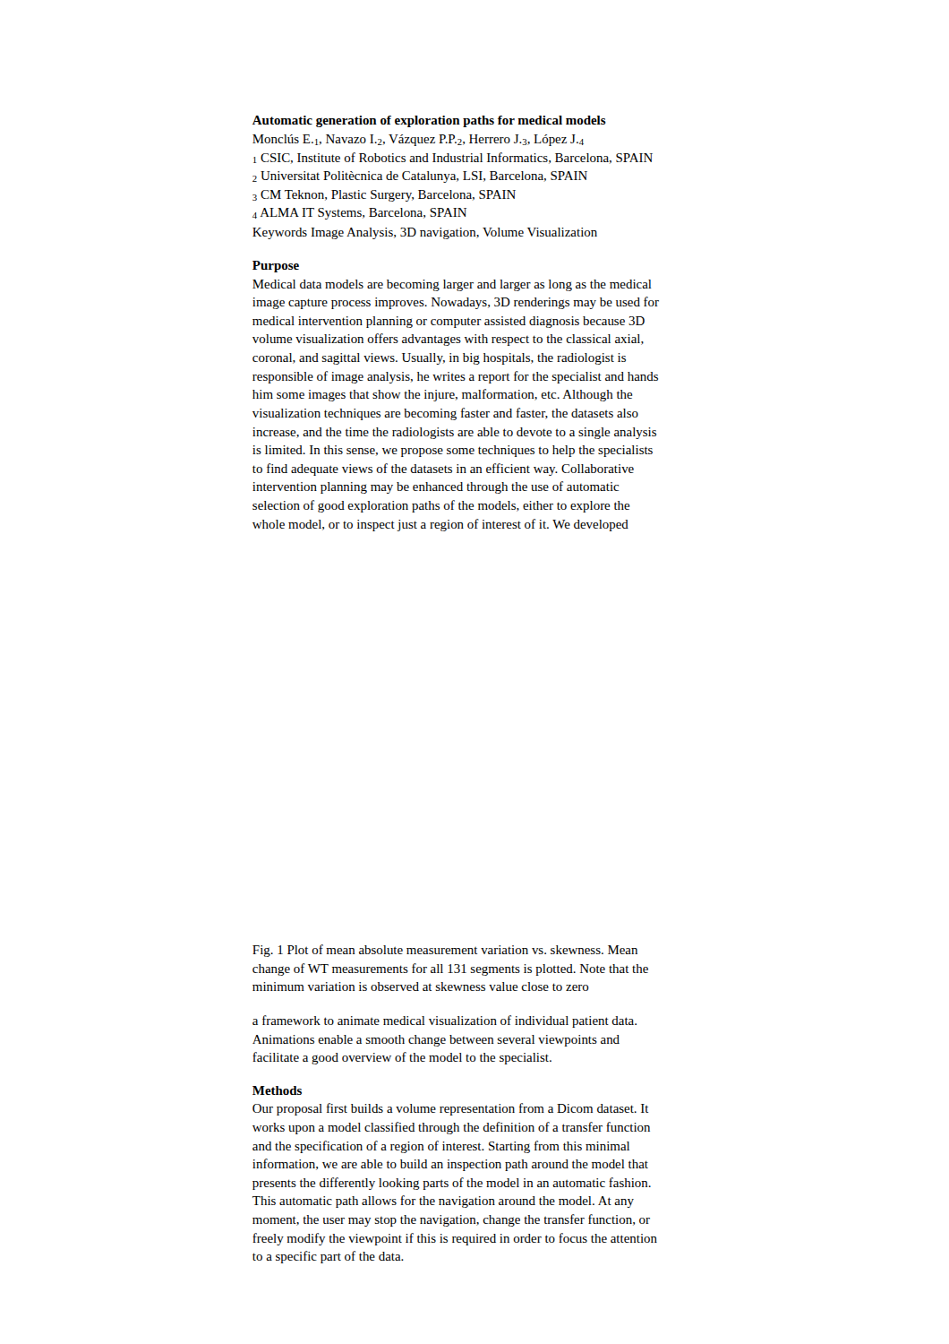Automatic generation of exploration paths for medical models
Monclús E.1, Navazo I.2, Vázquez P.P.2, Herrero J.3, López J.4
1 CSIC, Institute of Robotics and Industrial Informatics, Barcelona, SPAIN
2 Universitat Politècnica de Catalunya, LSI, Barcelona, SPAIN
3 CM Teknon, Plastic Surgery, Barcelona, SPAIN
4 ALMA IT Systems, Barcelona, SPAIN
Keywords Image Analysis, 3D navigation, Volume Visualization
Purpose
Medical data models are becoming larger and larger as long as the medical image capture process improves. Nowadays, 3D renderings may be used for medical intervention planning or computer assisted diagnosis because 3D volume visualization offers advantages with respect to the classical axial, coronal, and sagittal views. Usually, in big hospitals, the radiologist is responsible of image analysis, he writes a report for the specialist and hands him some images that show the injure, malformation, etc. Although the visualization techniques are becoming faster and faster, the datasets also increase, and the time the radiologists are able to devote to a single analysis is limited. In this sense, we propose some techniques to help the specialists to find adequate views of the datasets in an efficient way. Collaborative intervention planning may be enhanced through the use of automatic selection of good exploration paths of the models, either to explore the whole model, or to inspect just a region of interest of it. We developed
Fig. 1 Plot of mean absolute measurement variation vs. skewness. Mean change of WT measurements for all 131 segments is plotted. Note that the minimum variation is observed at skewness value close to zero
a framework to animate medical visualization of individual patient data. Animations enable a smooth change between several viewpoints and facilitate a good overview of the model to the specialist.
Methods
Our proposal first builds a volume representation from a Dicom dataset. It works upon a model classified through the definition of a transfer function and the specification of a region of interest. Starting from this minimal information, we are able to build an inspection path around the model that presents the differently looking parts of the model in an automatic fashion. This automatic path allows for the navigation around the model. At any moment, the user may stop the navigation, change the transfer function, or freely modify the viewpoint if this is required in order to focus the attention to a specific part of the data.